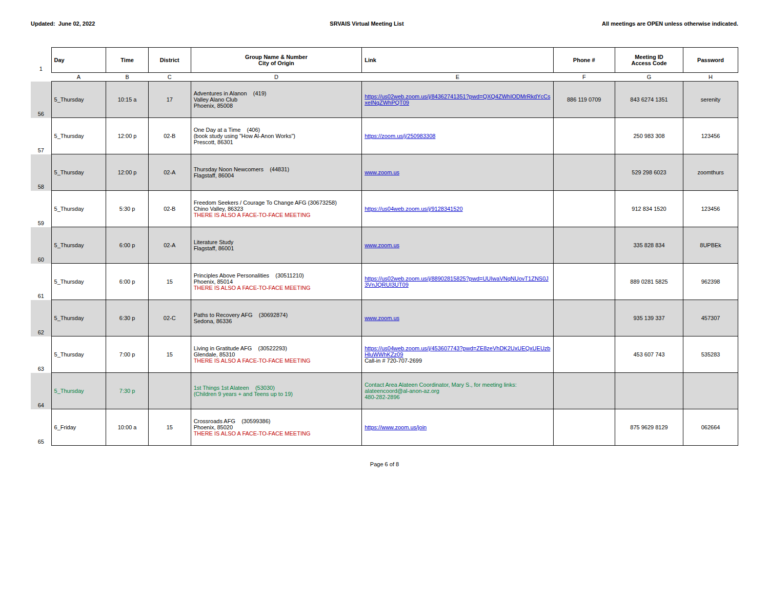Updated: June 02, 2022
SRVAIS Virtual Meeting List
All meetings are OPEN unless otherwise indicated.
| | A | B | C | D | E | F | G | H |
| 1 | Day | Time | District | Group Name & Number City of Origin | Link | Phone # | Meeting ID Access Code | Password |
| 56 | 5_Thursday | 10:15 a | 17 | Adventures in Alanon (419) Valley Alano Club Phoenix, 85008 | https://us02web.zoom.us/j/84362741351?pwd=QXQ4ZWhIODMrRkdYcCsxeINqZWhPQT09 | 886 119 0709 | 843 6274 1351 | serenity |
| 57 | 5_Thursday | 12:00 p | 02-B | One Day at a Time (406) (book study using "How Al-Anon Works") Prescott, 86301 | https://zoom.us/j/250983308 | | 250 983 308 | 123456 |
| 58 | 5_Thursday | 12:00 p | 02-A | Thursday Noon Newcomers (44831) Flagstaff, 86004 | www.zoom.us | | 529 298 6023 | zoomthurs |
| 59 | 5_Thursday | 5:30 p | 02-B | Freedom Seekers / Courage To Change AFG (30673258) Chino Valley, 86323 THERE IS ALSO A FACE-TO-FACE MEETING | https://us04web.zoom.us/j/9128341520 | | 912 834 1520 | 123456 |
| 60 | 5_Thursday | 6:00 p | 02-A | Literature Study Flagstaff, 86001 | www.zoom.us | | 335 828 834 | 8UPBEk |
| 61 | 5_Thursday | 6:00 p | 15 | Principles Above Personalities (30511210) Phoenix, 85014 THERE IS ALSO A FACE-TO-FACE MEETING | https://us02web.zoom.us/j/88902815825?pwd=UUIwaVNqNUovT1ZNS0J3VnJQRUI3UT09 | | 889 0281 5825 | 962398 |
| 62 | 5_Thursday | 6:30 p | 02-C | Paths to Recovery AFG (30692874) Sedona, 86336 | www.zoom.us | | 935 139 337 | 457307 |
| 63 | 5_Thursday | 7:00 p | 15 | Living in Gratitude AFG (30522293) Glendale, 85310 THERE IS ALSO A FACE-TO-FACE MEETING | https://us04web.zoom.us/j/453607743?pwd=ZE8zeVhDK2UxUEQxUEUzbHluWWhKZz09 Call-in # 720-707-2699 | | 453 607 743 | 535283 |
| 64 | 5_Thursday | 7:30 p | | 1st Things 1st Alateen (53030) (Children 9 years + and Teens up to 19) | Contact Area Alateen Coordinator, Mary S., for meeting links: alateencoord@al-anon-az.org 480-282-2896 | | | |
| 65 | 6_Friday | 10:00 a | 15 | Crossroads AFG (30599386) Phoenix, 85020 THERE IS ALSO A FACE-TO-FACE MEETING | https://www.zoom.us/join | | 875 9629 8129 | 062664 |
Page 6 of 8